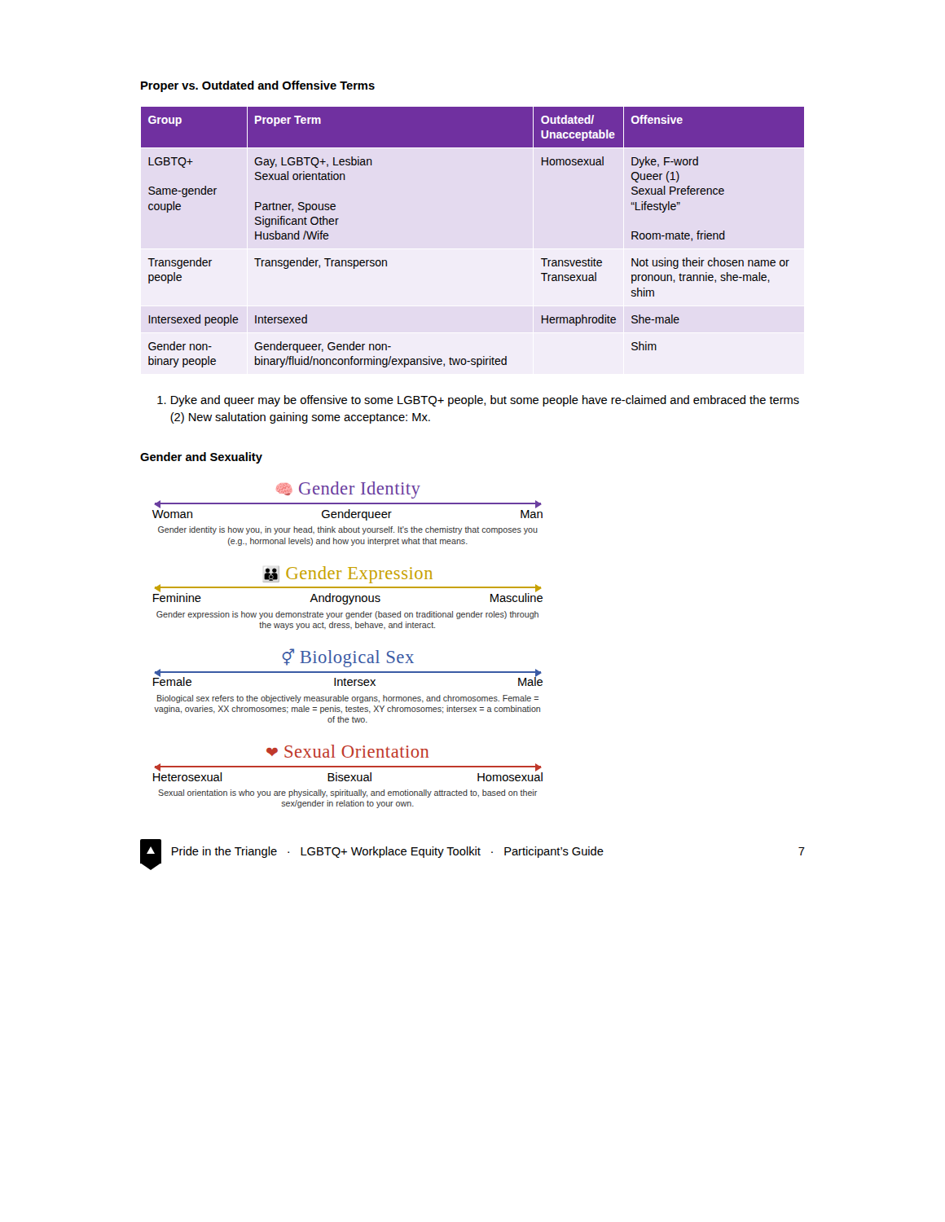Proper vs. Outdated and Offensive Terms
| Group | Proper Term | Outdated/ Unacceptable | Offensive |
| --- | --- | --- | --- |
| LGBTQ+ Same-gender couple | Gay, LGBTQ+, Lesbian Sexual orientation Partner, Spouse Significant Other Husband /Wife | Homosexual | Dyke, F-word Queer (1) Sexual Preference “Lifestyle” Room-mate, friend |
| Transgender people | Transgender, Transperson | Transvestite Transexual | Not using their chosen name or pronoun, trannie, she-male, shim |
| Intersexed people | Intersexed | Hermaphrodite | She-male |
| Gender non-binary people | Genderqueer, Gender non-binary/fluid/nonconforming/expansive, two-spirited | | Shim |
Dyke and queer may be offensive to some LGBTQ+ people, but some people have re-claimed and embraced the terms (2) New salutation gaining some acceptance: Mx.
Gender and Sexuality
🧠Gender Identity
Woman Genderqueer Man
Gender identity is how you, in your head, think about yourself. It's the chemistry that composes you (e.g., hormonal levels) and how you interpret what that means.
👪Gender Expression
Feminine Androgynous Masculine
Gender expression is how you demonstrate your gender (based on traditional gender roles) through the ways you act, dress, behave, and interact.
⚥Biological Sex
Female Intersex Male
Biological sex refers to the objectively measurable organs, hormones, and chromosomes. Female = vagina, ovaries, XX chromosomes; male = penis, testes, XY chromosomes; intersex = a combination of the two.
❤Sexual Orientation
Heterosexual Bisexual Homosexual
Sexual orientation is who you are physically, spiritually, and emotionally attracted to, based on their sex/gender in relation to your own.
Pride in the Triangle·LGBTQ+ Workplace Equity Toolkit·Participant’s Guide 7